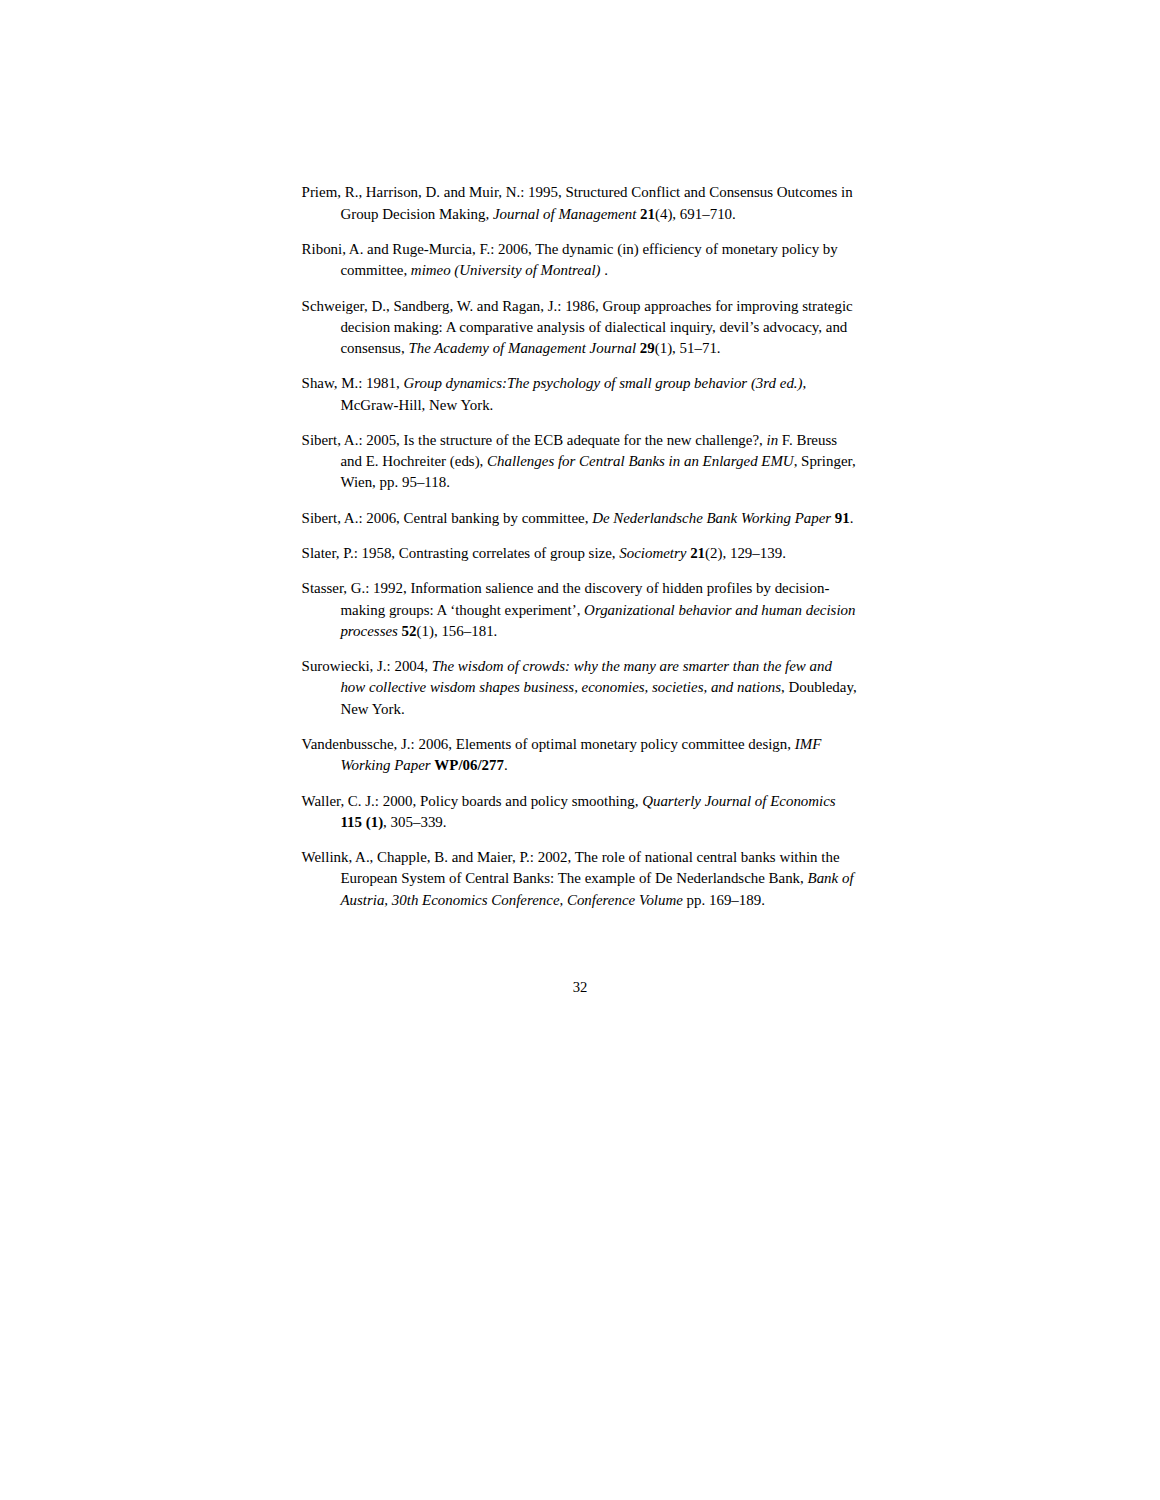Priem, R., Harrison, D. and Muir, N.: 1995, Structured Conflict and Consensus Outcomes in Group Decision Making, Journal of Management 21(4), 691–710.
Riboni, A. and Ruge-Murcia, F.: 2006, The dynamic (in) efficiency of monetary policy by committee, mimeo (University of Montreal) .
Schweiger, D., Sandberg, W. and Ragan, J.: 1986, Group approaches for improving strategic decision making: A comparative analysis of dialectical inquiry, devil’s advocacy, and consensus, The Academy of Management Journal 29(1), 51–71.
Shaw, M.: 1981, Group dynamics:The psychology of small group behavior (3rd ed.), McGraw-Hill, New York.
Sibert, A.: 2005, Is the structure of the ECB adequate for the new challenge?, in F. Breuss and E. Hochreiter (eds), Challenges for Central Banks in an Enlarged EMU, Springer, Wien, pp. 95–118.
Sibert, A.: 2006, Central banking by committee, De Nederlandsche Bank Working Paper 91.
Slater, P.: 1958, Contrasting correlates of group size, Sociometry 21(2), 129–139.
Stasser, G.: 1992, Information salience and the discovery of hidden profiles by decision-making groups: A ‘thought experiment’, Organizational behavior and human decision processes 52(1), 156–181.
Surowiecki, J.: 2004, The wisdom of crowds: why the many are smarter than the few and how collective wisdom shapes business, economies, societies, and nations, Doubleday, New York.
Vandenbussche, J.: 2006, Elements of optimal monetary policy committee design, IMF Working Paper WP/06/277.
Waller, C. J.: 2000, Policy boards and policy smoothing, Quarterly Journal of Economics 115 (1), 305–339.
Wellink, A., Chapple, B. and Maier, P.: 2002, The role of national central banks within the European System of Central Banks: The example of De Nederlandsche Bank, Bank of Austria, 30th Economics Conference, Conference Volume pp. 169–189.
32